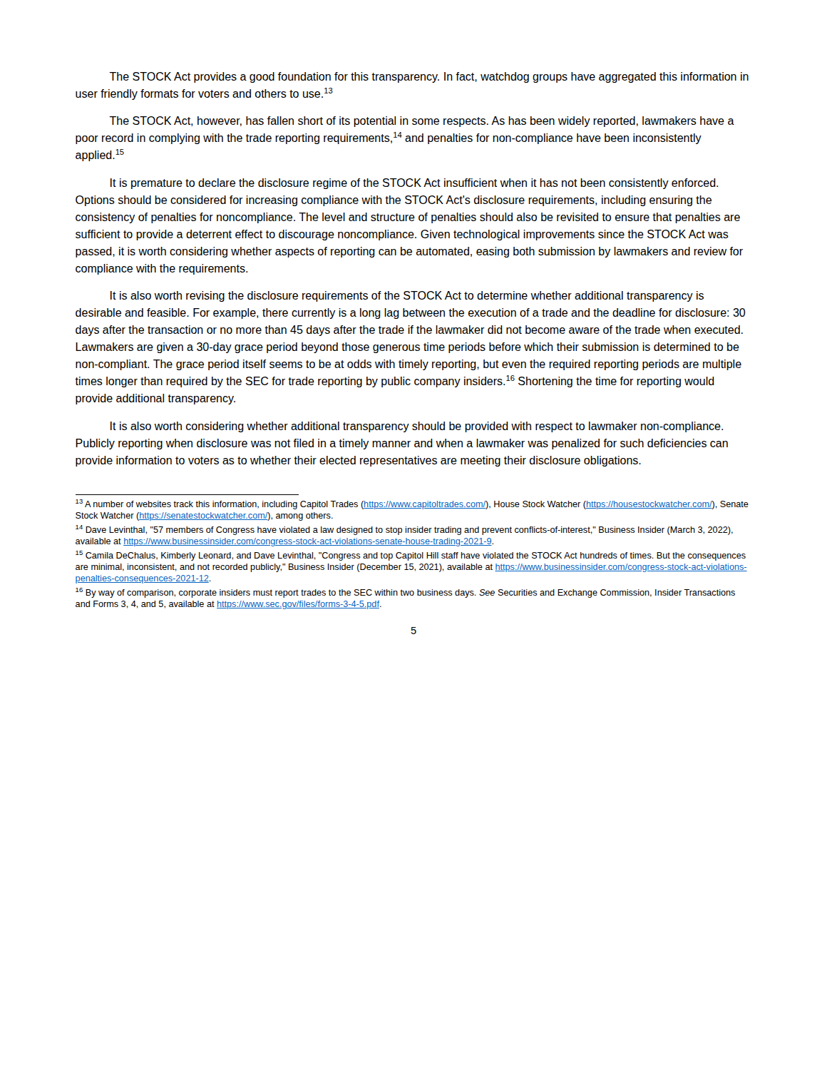The STOCK Act provides a good foundation for this transparency. In fact, watchdog groups have aggregated this information in user friendly formats for voters and others to use.13
The STOCK Act, however, has fallen short of its potential in some respects. As has been widely reported, lawmakers have a poor record in complying with the trade reporting requirements,14 and penalties for non-compliance have been inconsistently applied.15
It is premature to declare the disclosure regime of the STOCK Act insufficient when it has not been consistently enforced. Options should be considered for increasing compliance with the STOCK Act's disclosure requirements, including ensuring the consistency of penalties for noncompliance. The level and structure of penalties should also be revisited to ensure that penalties are sufficient to provide a deterrent effect to discourage noncompliance. Given technological improvements since the STOCK Act was passed, it is worth considering whether aspects of reporting can be automated, easing both submission by lawmakers and review for compliance with the requirements.
It is also worth revising the disclosure requirements of the STOCK Act to determine whether additional transparency is desirable and feasible. For example, there currently is a long lag between the execution of a trade and the deadline for disclosure: 30 days after the transaction or no more than 45 days after the trade if the lawmaker did not become aware of the trade when executed. Lawmakers are given a 30-day grace period beyond those generous time periods before which their submission is determined to be non-compliant. The grace period itself seems to be at odds with timely reporting, but even the required reporting periods are multiple times longer than required by the SEC for trade reporting by public company insiders.16 Shortening the time for reporting would provide additional transparency.
It is also worth considering whether additional transparency should be provided with respect to lawmaker non-compliance. Publicly reporting when disclosure was not filed in a timely manner and when a lawmaker was penalized for such deficiencies can provide information to voters as to whether their elected representatives are meeting their disclosure obligations.
13 A number of websites track this information, including Capitol Trades (https://www.capitoltrades.com/), House Stock Watcher (https://housestockwatcher.com/), Senate Stock Watcher (https://senatestockwatcher.com/), among others.
14 Dave Levinthal, "57 members of Congress have violated a law designed to stop insider trading and prevent conflicts-of-interest," Business Insider (March 3, 2022), available at https://www.businessinsider.com/congress-stock-act-violations-senate-house-trading-2021-9.
15 Camila DeChalus, Kimberly Leonard, and Dave Levinthal, "Congress and top Capitol Hill staff have violated the STOCK Act hundreds of times. But the consequences are minimal, inconsistent, and not recorded publicly," Business Insider (December 15, 2021), available at https://www.businessinsider.com/congress-stock-act-violations-penalties-consequences-2021-12.
16 By way of comparison, corporate insiders must report trades to the SEC within two business days. See Securities and Exchange Commission, Insider Transactions and Forms 3, 4, and 5, available at https://www.sec.gov/files/forms-3-4-5.pdf.
5